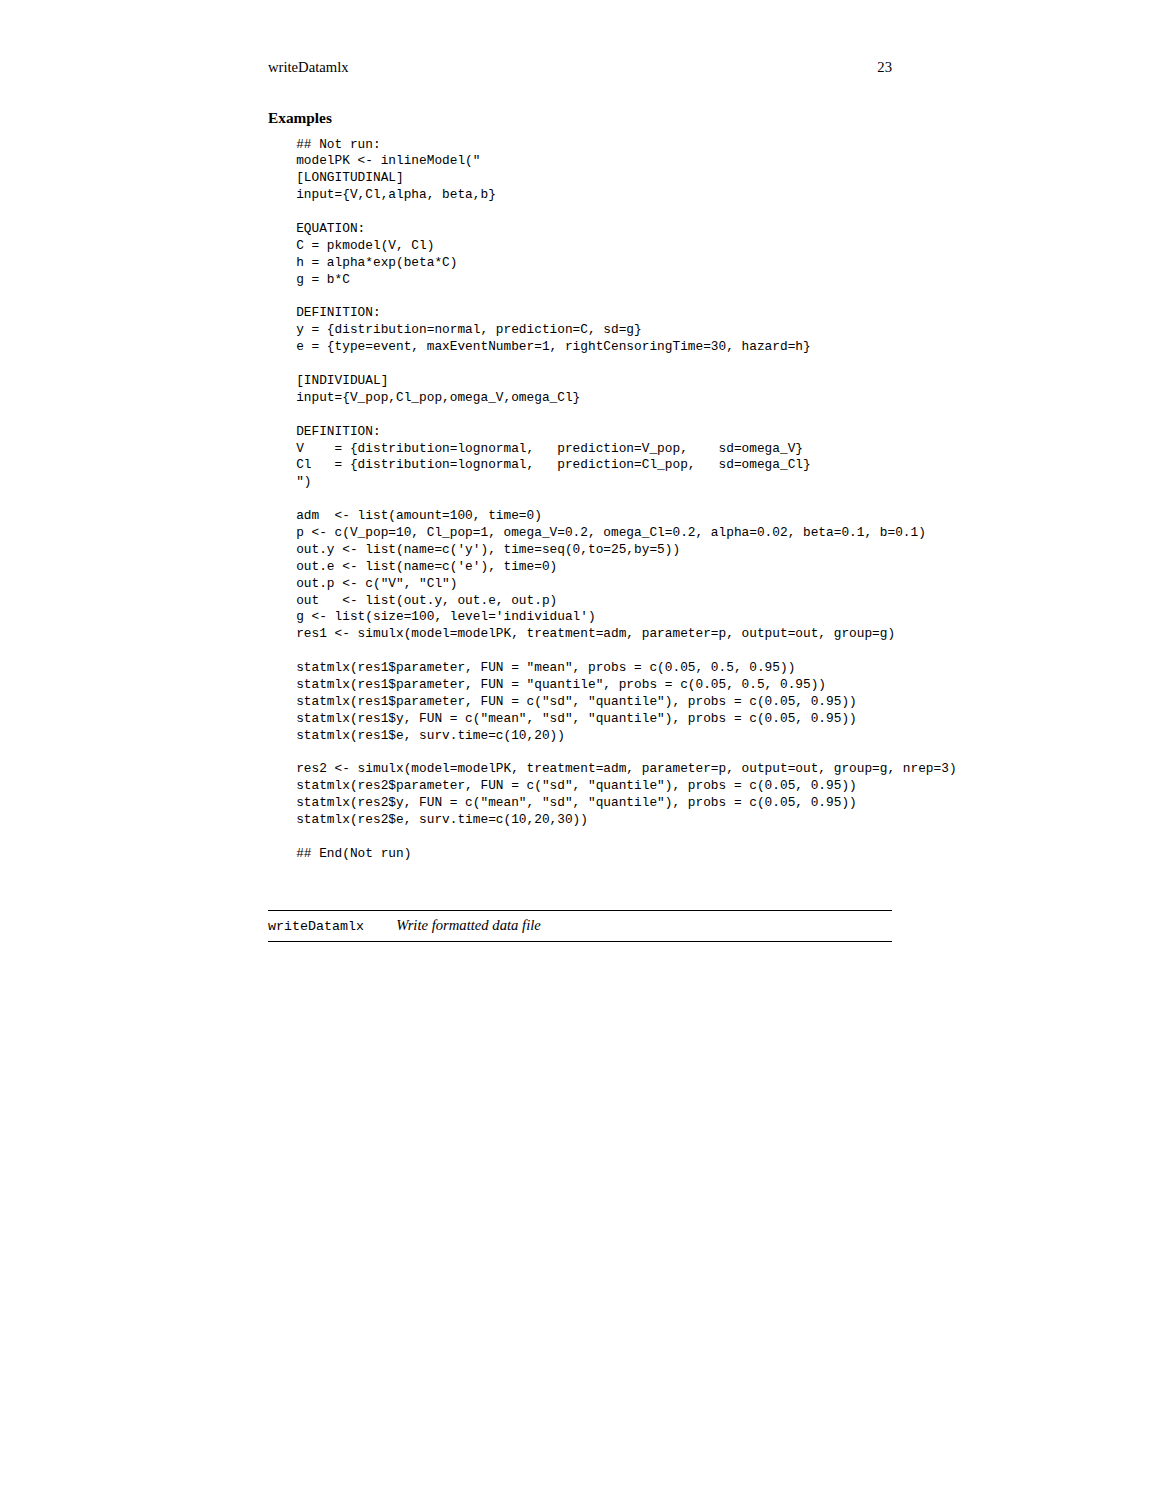writeDatamlx 23
Examples
## Not run:
modelPK <- inlineModel("
[LONGITUDINAL]
input={V,Cl,alpha, beta,b}

EQUATION:
C = pkmodel(V, Cl)
h = alpha*exp(beta*C)
g = b*C

DEFINITION:
y = {distribution=normal, prediction=C, sd=g}
e = {type=event, maxEventNumber=1, rightCensoringTime=30, hazard=h}

[INDIVIDUAL]
input={V_pop,Cl_pop,omega_V,omega_Cl}

DEFINITION:
V    = {distribution=lognormal,   prediction=V_pop,    sd=omega_V}
Cl   = {distribution=lognormal,   prediction=Cl_pop,   sd=omega_Cl}
")

adm  <- list(amount=100, time=0)
p <- c(V_pop=10, Cl_pop=1, omega_V=0.2, omega_Cl=0.2, alpha=0.02, beta=0.1, b=0.1)
out.y <- list(name=c('y'), time=seq(0,to=25,by=5))
out.e <- list(name=c('e'), time=0)
out.p <- c("V", "Cl")
out   <- list(out.y, out.e, out.p)
g <- list(size=100, level='individual')
res1 <- simulx(model=modelPK, treatment=adm, parameter=p, output=out, group=g)

statmlx(res1$parameter, FUN = "mean", probs = c(0.05, 0.5, 0.95))
statmlx(res1$parameter, FUN = "quantile", probs = c(0.05, 0.5, 0.95))
statmlx(res1$parameter, FUN = c("sd", "quantile"), probs = c(0.05, 0.95))
statmlx(res1$y, FUN = c("mean", "sd", "quantile"), probs = c(0.05, 0.95))
statmlx(res1$e, surv.time=c(10,20))

res2 <- simulx(model=modelPK, treatment=adm, parameter=p, output=out, group=g, nrep=3)
statmlx(res2$parameter, FUN = c("sd", "quantile"), probs = c(0.05, 0.95))
statmlx(res2$y, FUN = c("mean", "sd", "quantile"), probs = c(0.05, 0.95))
statmlx(res2$e, surv.time=c(10,20,30))

## End(Not run)
writeDatamlx Write formatted data file